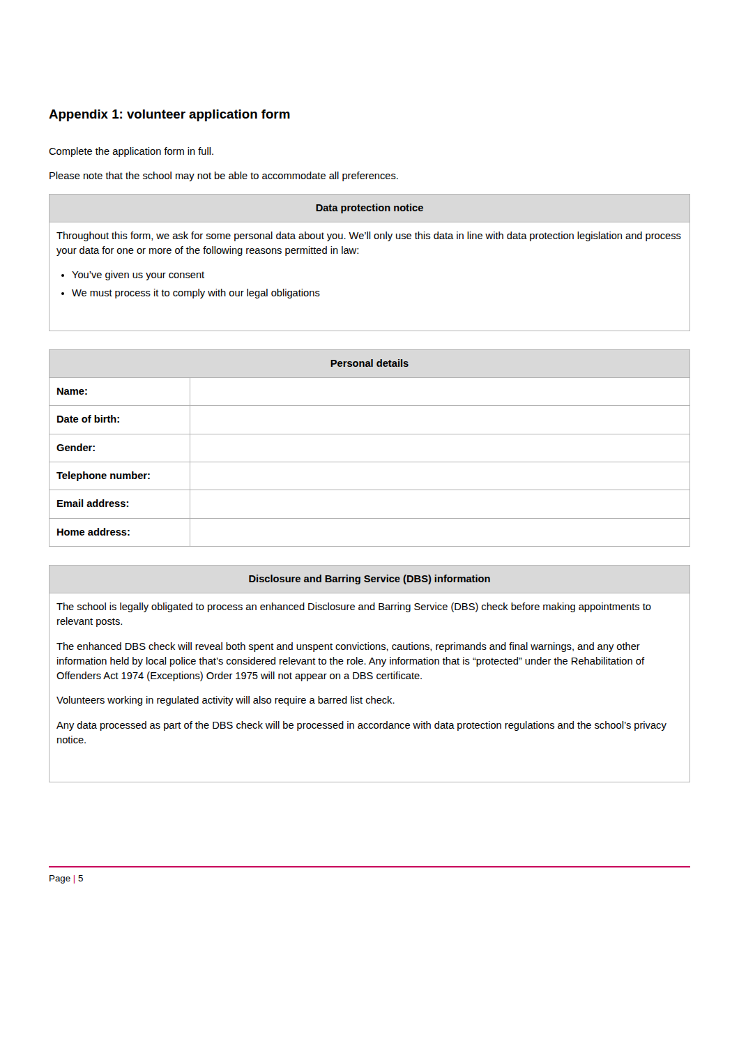Appendix 1: volunteer application form
Complete the application form in full.
Please note that the school may not be able to accommodate all preferences.
| Data protection notice |
| --- |
| Throughout this form, we ask for some personal data about you. We’ll only use this data in line with data protection legislation and process your data for one or more of the following reasons permitted in law: You’ve given us your consent We must process it to comply with our legal obligations |
| Personal details |
| --- |
| Name: | |
| Date of birth: | |
| Gender: | |
| Telephone number: | |
| Email address: | |
| Home address: | |
| Disclosure and Barring Service (DBS) information |
| --- |
| The school is legally obligated to process an enhanced Disclosure and Barring Service (DBS) check before making appointments to relevant posts. The enhanced DBS check will reveal both spent and unspent convictions, cautions, reprimands and final warnings, and any other information held by local police that’s considered relevant to the role. Any information that is “protected” under the Rehabilitation of Offenders Act 1974 (Exceptions) Order 1975 will not appear on a DBS certificate. Volunteers working in regulated activity will also require a barred list check. Any data processed as part of the DBS check will be processed in accordance with data protection regulations and the school’s privacy notice. |
Page | 5